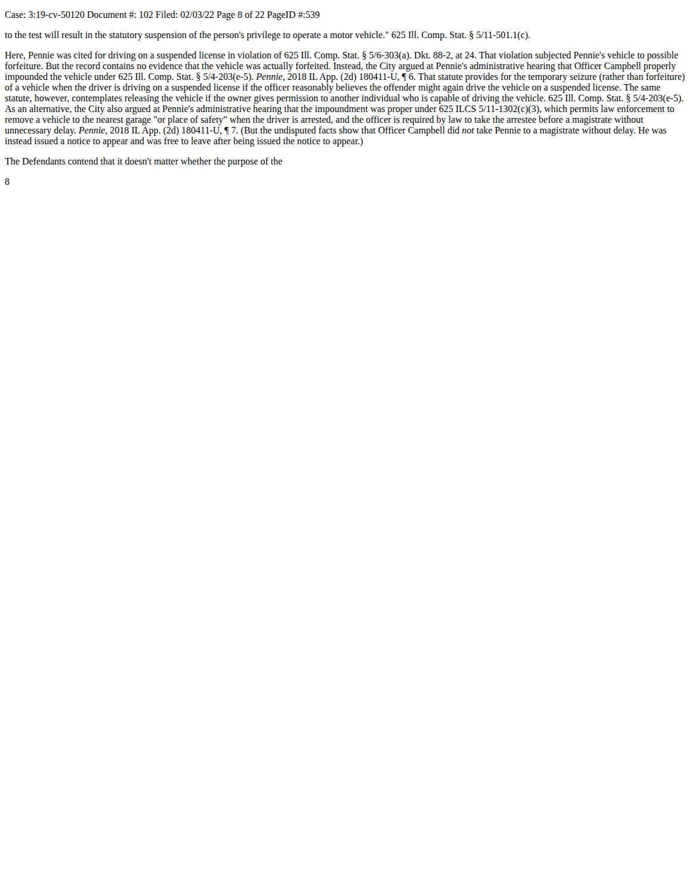Case: 3:19-cv-50120 Document #: 102 Filed: 02/03/22 Page 8 of 22 PageID #:539
to the test will result in the statutory suspension of the person's privilege to operate a motor vehicle." 625 Ill. Comp. Stat. § 5/11-501.1(c).
Here, Pennie was cited for driving on a suspended license in violation of 625 Ill. Comp. Stat. § 5/6-303(a). Dkt. 88-2, at 24. That violation subjected Pennie's vehicle to possible forfeiture. But the record contains no evidence that the vehicle was actually forfeited. Instead, the City argued at Pennie's administrative hearing that Officer Campbell properly impounded the vehicle under 625 Ill. Comp. Stat. § 5/4-203(e-5). Pennie, 2018 IL App. (2d) 180411-U, ¶ 6. That statute provides for the temporary seizure (rather than forfeiture) of a vehicle when the driver is driving on a suspended license if the officer reasonably believes the offender might again drive the vehicle on a suspended license. The same statute, however, contemplates releasing the vehicle if the owner gives permission to another individual who is capable of driving the vehicle. 625 Ill. Comp. Stat. § 5/4-203(e-5). As an alternative, the City also argued at Pennie's administrative hearing that the impoundment was proper under 625 ILCS 5/11-1302(c)(3), which permits law enforcement to remove a vehicle to the nearest garage "or place of safety" when the driver is arrested, and the officer is required by law to take the arrestee before a magistrate without unnecessary delay. Pennie, 2018 IL App. (2d) 180411-U, ¶ 7. (But the undisputed facts show that Officer Campbell did not take Pennie to a magistrate without delay. He was instead issued a notice to appear and was free to leave after being issued the notice to appear.)
The Defendants contend that it doesn't matter whether the purpose of the
8